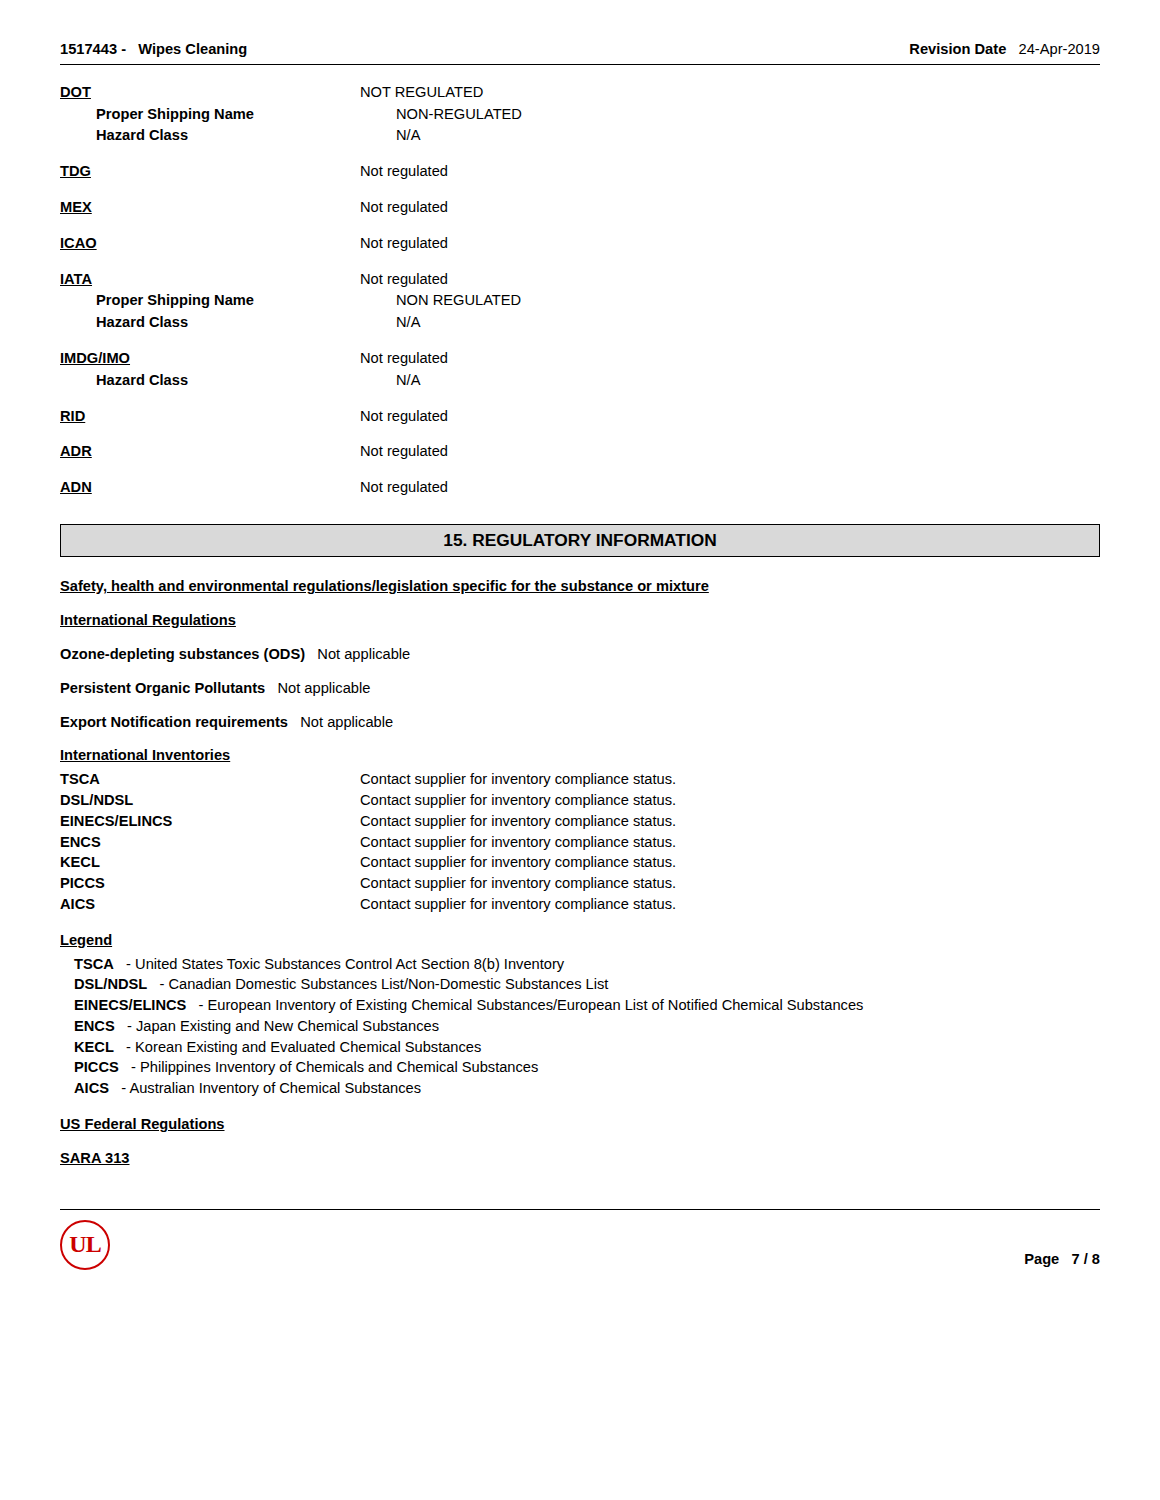1517443 - Wipes Cleaning
Revision Date 24-Apr-2019
DOT
NOT REGULATED
Proper Shipping Name
NON-REGULATED
Hazard Class
N/A
TDG
Not regulated
MEX
Not regulated
ICAO
Not regulated
IATA
Not regulated
Proper Shipping Name
NON REGULATED
Hazard Class
N/A
IMDG/IMO
Not regulated
Hazard Class
N/A
RID
Not regulated
ADR
Not regulated
ADN
Not regulated
15. REGULATORY INFORMATION
Safety, health and environmental regulations/legislation specific for the substance or mixture
International Regulations
Ozone-depleting substances (ODS) Not applicable
Persistent Organic Pollutants Not applicable
Export Notification requirements Not applicable
International Inventories
TSCA
Contact supplier for inventory compliance status.
DSL/NDSL
Contact supplier for inventory compliance status.
EINECS/ELINCS
Contact supplier for inventory compliance status.
ENCS
Contact supplier for inventory compliance status.
KECL
Contact supplier for inventory compliance status.
PICCS
Contact supplier for inventory compliance status.
AICS
Contact supplier for inventory compliance status.
Legend
TSCA - United States Toxic Substances Control Act Section 8(b) Inventory
DSL/NDSL - Canadian Domestic Substances List/Non-Domestic Substances List
EINECS/ELINCS - European Inventory of Existing Chemical Substances/European List of Notified Chemical Substances
ENCS - Japan Existing and New Chemical Substances
KECL - Korean Existing and Evaluated Chemical Substances
PICCS - Philippines Inventory of Chemicals and Chemical Substances
AICS - Australian Inventory of Chemical Substances
US Federal Regulations
SARA 313
UL
Page 7 / 8